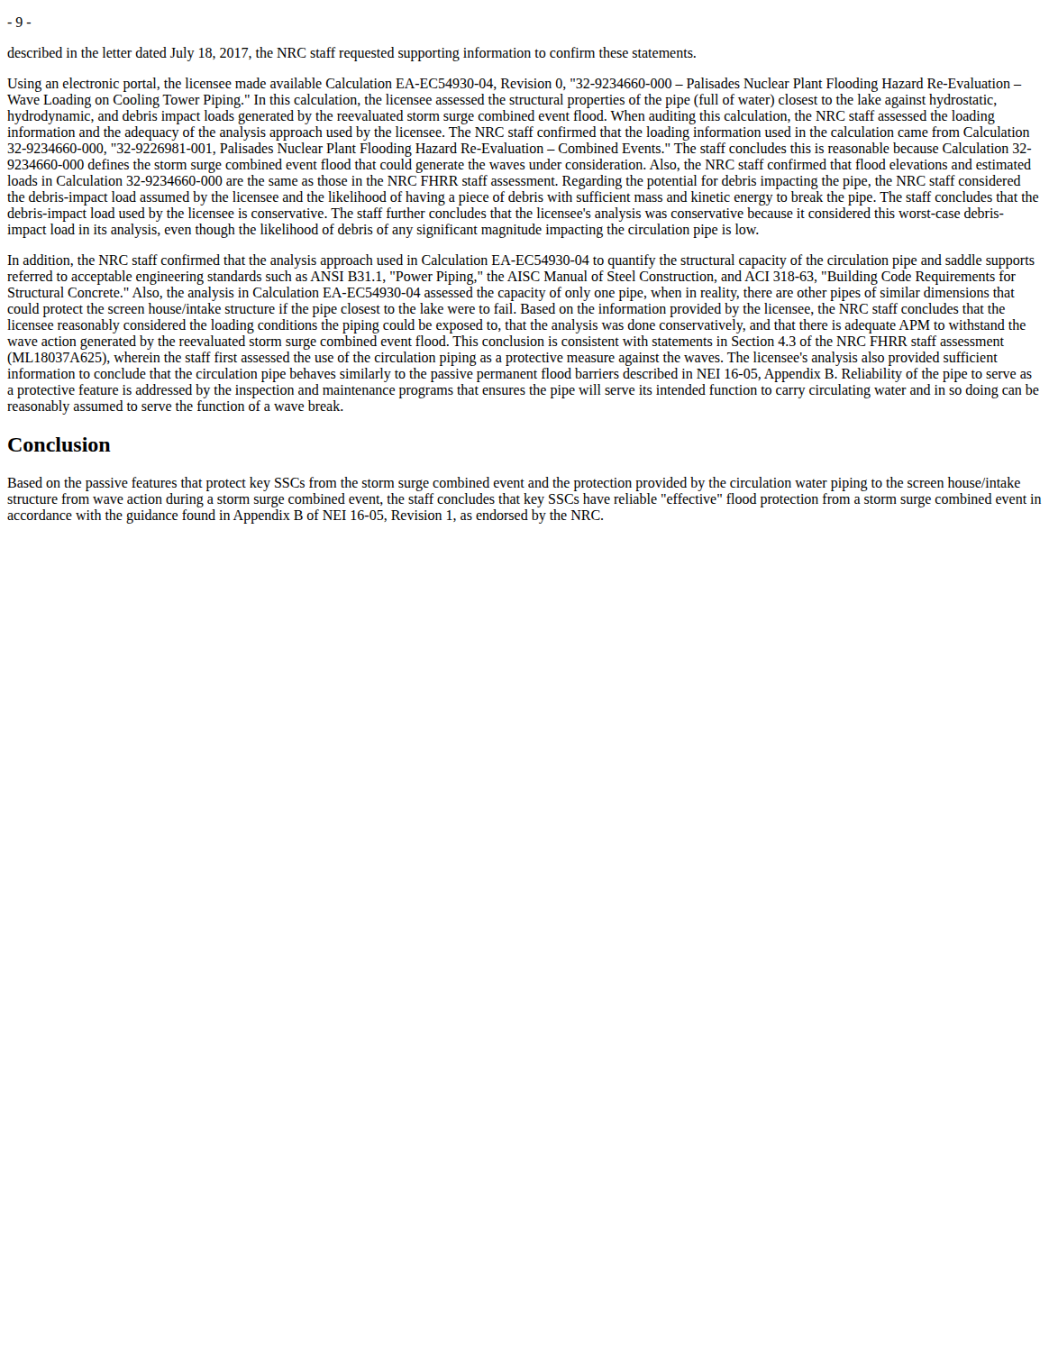- 9 -
described in the letter dated July 18, 2017, the NRC staff requested supporting information to confirm these statements.
Using an electronic portal, the licensee made available Calculation EA-EC54930-04, Revision 0, "32-9234660-000 – Palisades Nuclear Plant Flooding Hazard Re-Evaluation – Wave Loading on Cooling Tower Piping." In this calculation, the licensee assessed the structural properties of the pipe (full of water) closest to the lake against hydrostatic, hydrodynamic, and debris impact loads generated by the reevaluated storm surge combined event flood. When auditing this calculation, the NRC staff assessed the loading information and the adequacy of the analysis approach used by the licensee. The NRC staff confirmed that the loading information used in the calculation came from Calculation 32-9234660-000, "32-9226981-001, Palisades Nuclear Plant Flooding Hazard Re-Evaluation – Combined Events." The staff concludes this is reasonable because Calculation 32-9234660-000 defines the storm surge combined event flood that could generate the waves under consideration. Also, the NRC staff confirmed that flood elevations and estimated loads in Calculation 32-9234660-000 are the same as those in the NRC FHRR staff assessment. Regarding the potential for debris impacting the pipe, the NRC staff considered the debris-impact load assumed by the licensee and the likelihood of having a piece of debris with sufficient mass and kinetic energy to break the pipe. The staff concludes that the debris-impact load used by the licensee is conservative. The staff further concludes that the licensee's analysis was conservative because it considered this worst-case debris-impact load in its analysis, even though the likelihood of debris of any significant magnitude impacting the circulation pipe is low.
In addition, the NRC staff confirmed that the analysis approach used in Calculation EA-EC54930-04 to quantify the structural capacity of the circulation pipe and saddle supports referred to acceptable engineering standards such as ANSI B31.1, "Power Piping," the AISC Manual of Steel Construction, and ACI 318-63, "Building Code Requirements for Structural Concrete." Also, the analysis in Calculation EA-EC54930-04 assessed the capacity of only one pipe, when in reality, there are other pipes of similar dimensions that could protect the screen house/intake structure if the pipe closest to the lake were to fail. Based on the information provided by the licensee, the NRC staff concludes that the licensee reasonably considered the loading conditions the piping could be exposed to, that the analysis was done conservatively, and that there is adequate APM to withstand the wave action generated by the reevaluated storm surge combined event flood. This conclusion is consistent with statements in Section 4.3 of the NRC FHRR staff assessment (ML18037A625), wherein the staff first assessed the use of the circulation piping as a protective measure against the waves. The licensee's analysis also provided sufficient information to conclude that the circulation pipe behaves similarly to the passive permanent flood barriers described in NEI 16-05, Appendix B. Reliability of the pipe to serve as a protective feature is addressed by the inspection and maintenance programs that ensures the pipe will serve its intended function to carry circulating water and in so doing can be reasonably assumed to serve the function of a wave break.
Conclusion
Based on the passive features that protect key SSCs from the storm surge combined event and the protection provided by the circulation water piping to the screen house/intake structure from wave action during a storm surge combined event, the staff concludes that key SSCs have reliable "effective" flood protection from a storm surge combined event in accordance with the guidance found in Appendix B of NEI 16-05, Revision 1, as endorsed by the NRC.